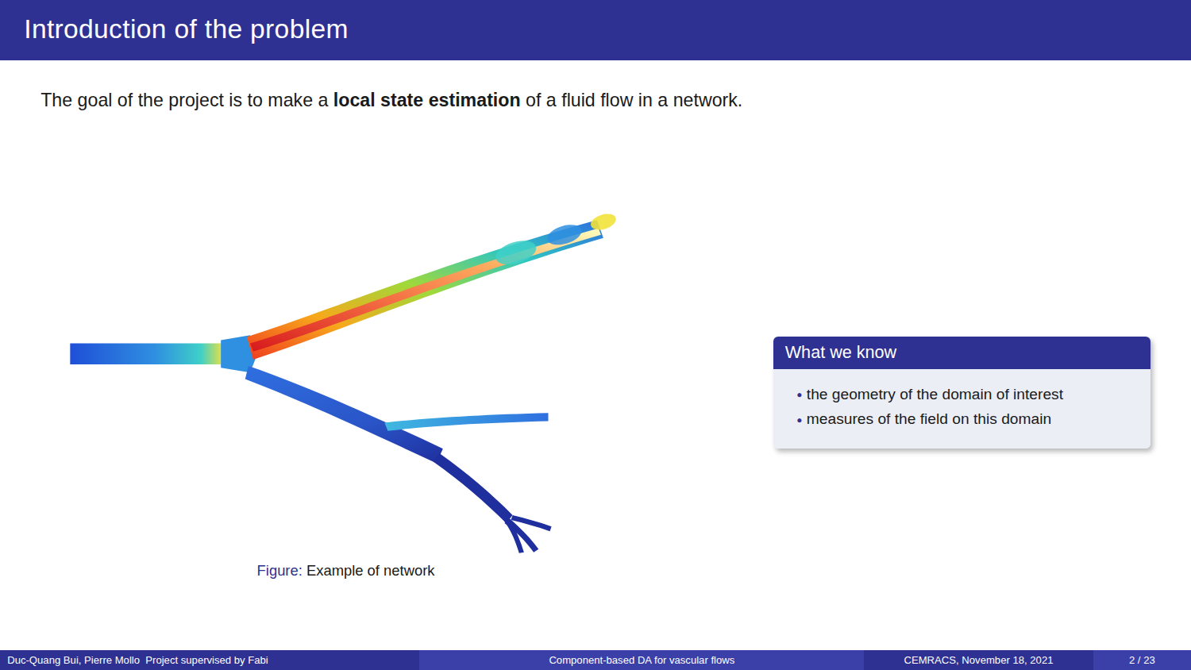Introduction of the problem
The goal of the project is to make a local state estimation of a fluid flow in a network.
Figure: Example of network
What we know
the geometry of the domain of interest
measures of the field on this domain
Duc-Quang Bui, Pierre Mollo Project supervised by Fabi
Component-based DA for vascular flows
CEMRACS, November 18, 2021
2 / 23